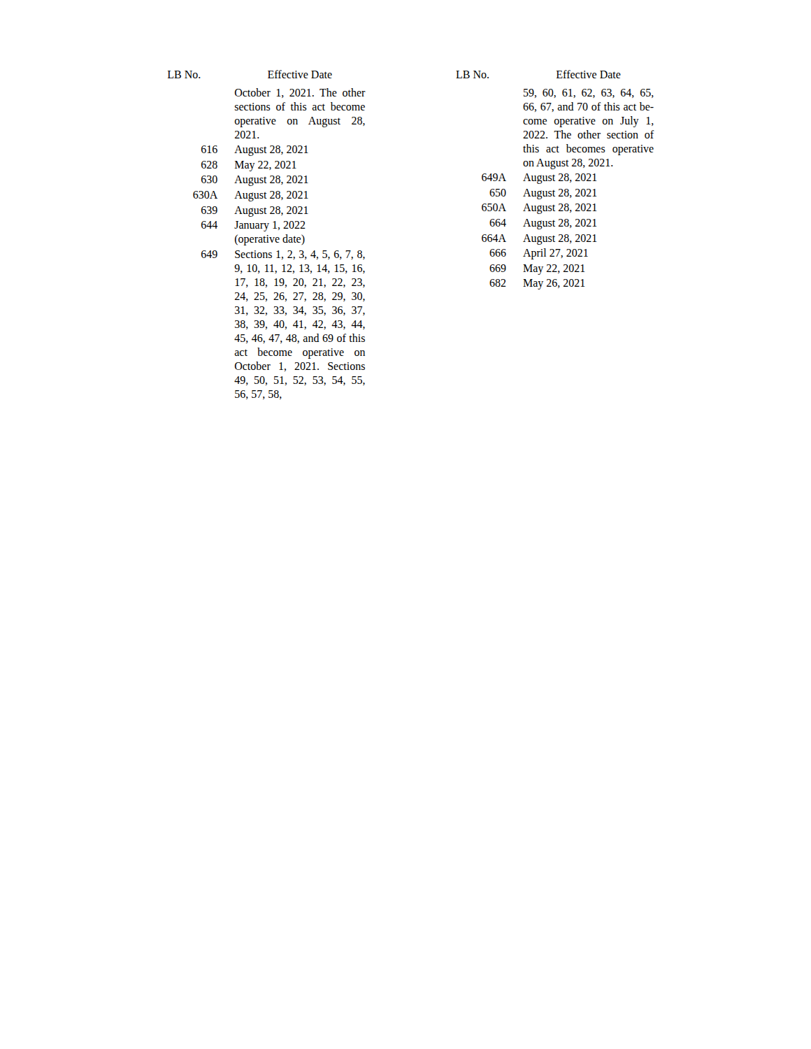| LB No. | Effective Date |
| --- | --- |
| | October 1, 2021. The other sections of this act become operative on August 28, 2021. |
| 616 | August 28, 2021 |
| 628 | May 22, 2021 |
| 630 | August 28, 2021 |
| 630A | August 28, 2021 |
| 639 | August 28, 2021 |
| 644 | January 1, 2022 (operative date) |
| 649 | Sections 1, 2, 3, 4, 5, 6, 7, 8, 9, 10, 11, 12, 13, 14, 15, 16, 17, 18, 19, 20, 21, 22, 23, 24, 25, 26, 27, 28, 29, 30, 31, 32, 33, 34, 35, 36, 37, 38, 39, 40, 41, 42, 43, 44, 45, 46, 47, 48, and 69 of this act become operative on October 1, 2021. Sections 49, 50, 51, 52, 53, 54, 55, 56, 57, 58, |
| LB No. | Effective Date |
| --- | --- |
| | 59, 60, 61, 62, 63, 64, 65, 66, 67, and 70 of this act become operative on July 1, 2022. The other section of this act becomes operative on August 28, 2021. |
| 649A | August 28, 2021 |
| 650 | August 28, 2021 |
| 650A | August 28, 2021 |
| 664 | August 28, 2021 |
| 664A | August 28, 2021 |
| 666 | April 27, 2021 |
| 669 | May 22, 2021 |
| 682 | May 26, 2021 |